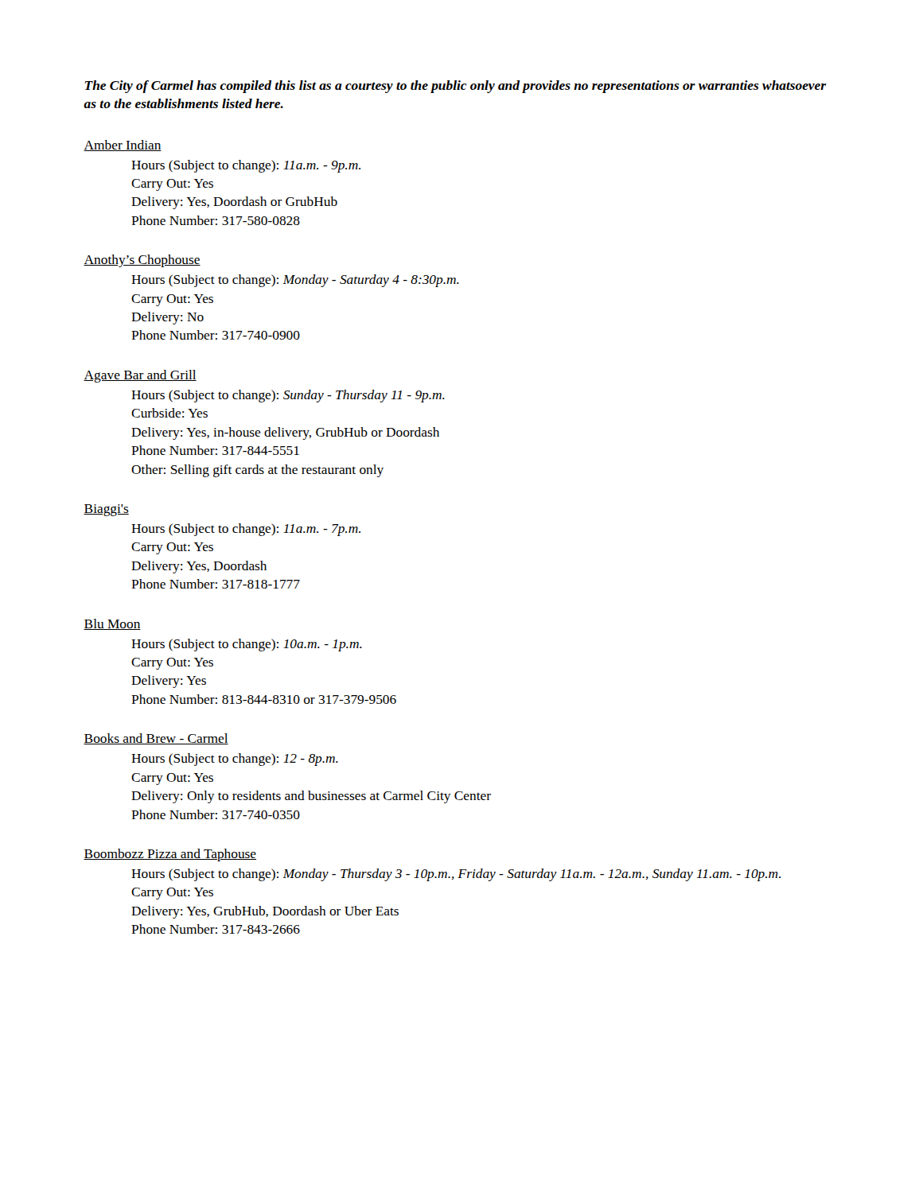The City of Carmel has compiled this list as a courtesy to the public only and provides no representations or warranties whatsoever as to the establishments listed here.
Amber Indian
Hours (Subject to change): 11a.m. - 9p.m.
Carry Out: Yes
Delivery: Yes, Doordash or GrubHub
Phone Number: 317-580-0828
Anothy’s Chophouse
Hours (Subject to change): Monday - Saturday 4 - 8:30p.m.
Carry Out: Yes
Delivery: No
Phone Number: 317-740-0900
Agave Bar and Grill
Hours (Subject to change): Sunday - Thursday 11 - 9p.m.
Curbside: Yes
Delivery: Yes, in-house delivery, GrubHub or Doordash
Phone Number: 317-844-5551
Other: Selling gift cards at the restaurant only
Biaggi's
Hours (Subject to change): 11a.m. - 7p.m.
Carry Out: Yes
Delivery: Yes, Doordash
Phone Number: 317-818-1777
Blu Moon
Hours (Subject to change): 10a.m. - 1p.m.
Carry Out: Yes
Delivery: Yes
Phone Number: 813-844-8310 or 317-379-9506
Books and Brew - Carmel
Hours (Subject to change): 12 - 8p.m.
Carry Out: Yes
Delivery: Only to residents and businesses at Carmel City Center
Phone Number: 317-740-0350
Boombozz Pizza and Taphouse
Hours (Subject to change): Monday - Thursday 3 - 10p.m., Friday - Saturday 11a.m. - 12a.m., Sunday 11.am. - 10p.m.
Carry Out: Yes
Delivery: Yes, GrubHub, Doordash or Uber Eats
Phone Number: 317-843-2666